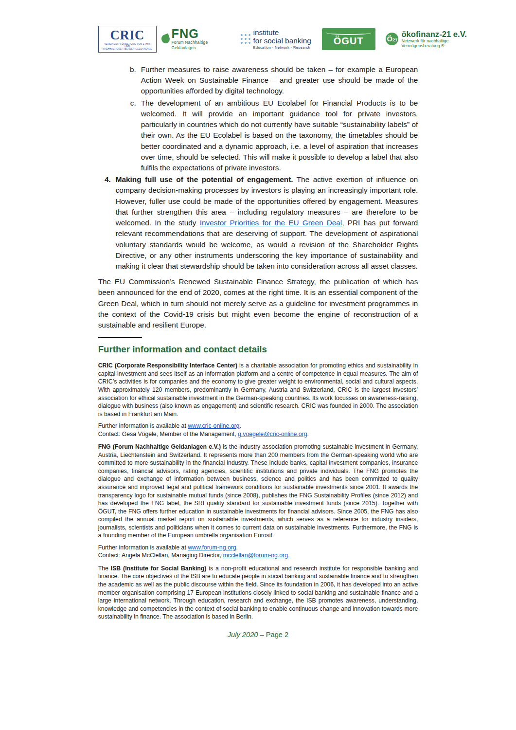CRIC Verein zur Förderung von Ethik und
Nachhaltigkeit bei der Geldanlage
FNG Forum Nachhaltige Geldanlagen
institute for social banking Education · Network · Research
ÖGUT
Ö21 ökofinanz-21 e.V. Netzwerk für nachhaltige
Vermögensberatung ®
b. Further measures to raise awareness should be taken – for example a European Action Week on Sustainable Finance – and greater use should be made of the opportunities afforded by digital technology.
c. The development of an ambitious EU Ecolabel for Financial Products is to be welcomed. It will provide an important guidance tool for private investors, particularly in countries which do not currently have suitable “sustainability labels” of their own. As the EU Ecolabel is based on the taxonomy, the timetables should be better coordinated and a dynamic approach, i.e. a level of aspiration that increases over time, should be selected. This will make it possible to develop a label that also fulfils the expectations of private investors.
4. Making full use of the potential of engagement. The active exertion of influence on company decision-making processes by investors is playing an increasingly important role. However, fuller use could be made of the opportunities offered by engagement. Measures that further strengthen this area – including regulatory measures – are therefore to be welcomed. In the study Investor Priorities for the EU Green Deal, PRI has put forward relevant recommendations that are deserving of support. The development of aspirational voluntary standards would be welcome, as would a revision of the Shareholder Rights Directive, or any other instruments underscoring the key importance of sustainability and making it clear that stewardship should be taken into consideration across all asset classes.
The EU Commission’s Renewed Sustainable Finance Strategy, the publication of which has been announced for the end of 2020, comes at the right time. It is an essential component of the Green Deal, which in turn should not merely serve as a guideline for investment programmes in the context of the Covid-19 crisis but might even become the engine of reconstruction of a sustainable and resilient Europe.
Further information and contact details
CRIC (Corporate Responsibility Interface Center) is a charitable association for promoting ethics and sustainability in capital investment and sees itself as an information platform and a centre of competence in equal measures. The aim of CRIC’s activities is for companies and the economy to give greater weight to environmental, social and cultural aspects. With approximately 120 members, predominantly in Germany, Austria and Switzerland, CRIC is the largest investors’ association for ethical sustainable investment in the German-speaking countries. Its work focusses on awareness-raising, dialogue with business (also known as engagement) and scientific research. CRIC was founded in 2000. The association is based in Frankfurt am Main.
Further information is available at www.cric-online.org.
Contact: Gesa Vögele, Member of the Management, g.voegele@cric-online.org.
FNG (Forum Nachhaltige Geldanlagen e.V.) is the industry association promoting sustainable investment in Germany, Austria, Liechtenstein and Switzerland. It represents more than 200 members from the German-speaking world who are committed to more sustainability in the financial industry. These include banks, capital investment companies, insurance companies, financial advisors, rating agencies, scientific institutions and private individuals. The FNG promotes the dialogue and exchange of information between business, science and politics and has been committed to quality assurance and improved legal and political framework conditions for sustainable investments since 2001. It awards the transparency logo for sustainable mutual funds (since 2008), publishes the FNG Sustainability Profiles (since 2012) and has developed the FNG label, the SRI quality standard for sustainable investment funds (since 2015). Together with ÖGUT, the FNG offers further education in sustainable investments for financial advisors. Since 2005, the FNG has also compiled the annual market report on sustainable investments, which serves as a reference for industry insiders, journalists, scientists and politicians when it comes to current data on sustainable investments. Furthermore, the FNG is a founding member of the European umbrella organisation Eurosif.
Further information is available at www.forum-ng.org.
Contact: Angela McClellan, Managing Director, mcclellan@forum-ng.org.
The ISB (Institute for Social Banking) is a non-profit educational and research institute for responsible banking and finance. The core objectives of the ISB are to educate people in social banking and sustainable finance and to strengthen the academic as well as the public discourse within the field. Since its foundation in 2006, it has developed into an active member organisation comprising 17 European institutions closely linked to social banking and sustainable finance and a large international network. Through education, research and exchange, the ISB promotes awareness, understanding, knowledge and competencies in the context of social banking to enable continuous change and innovation towards more sustainability in finance. The association is based in Berlin.
July 2020 – Page 2